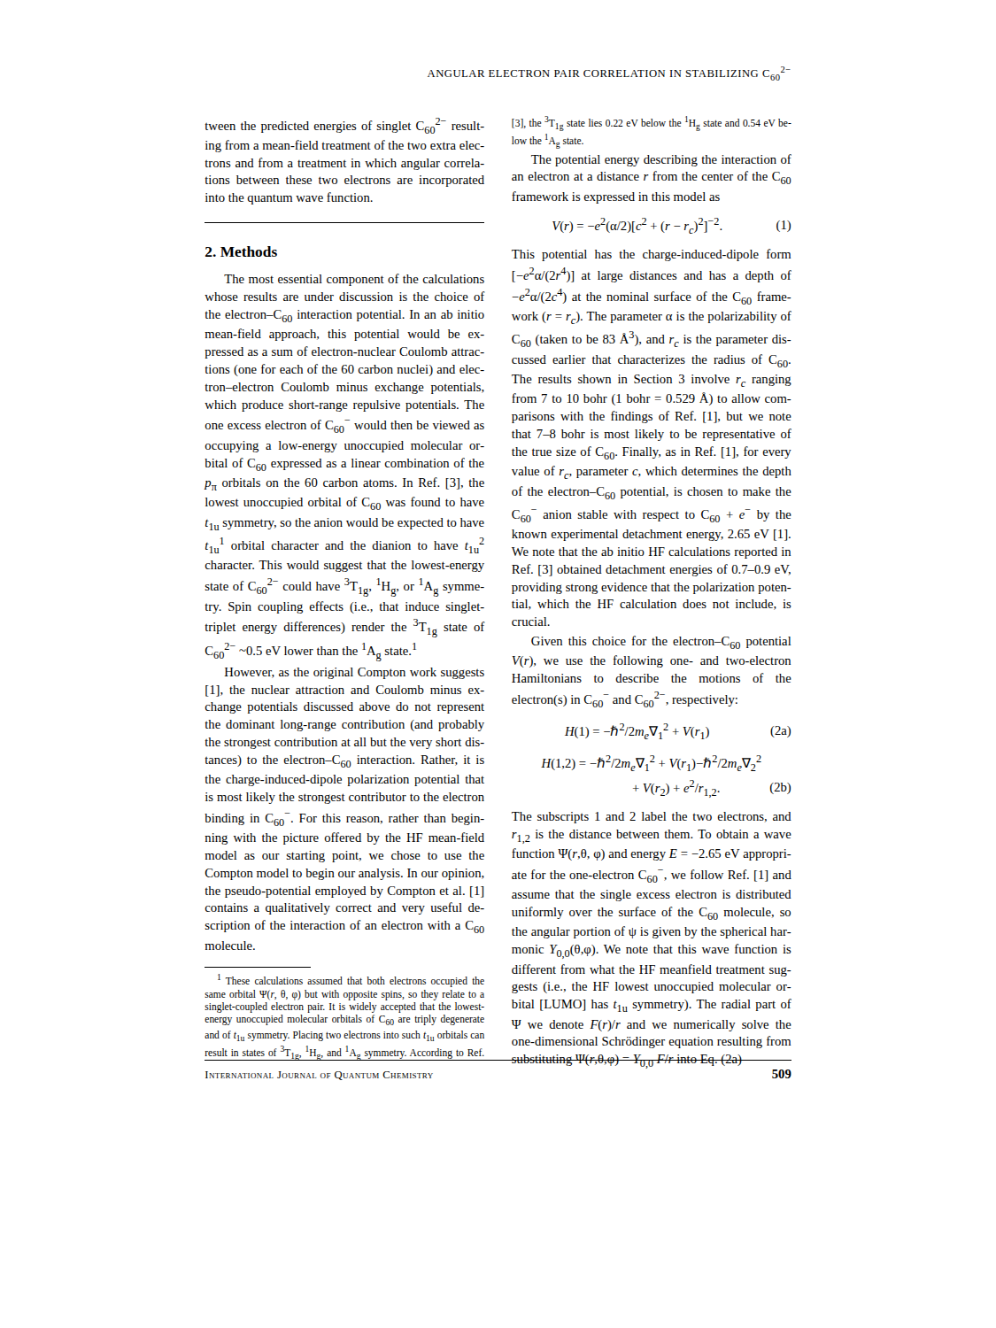ANGULAR ELECTRON PAIR CORRELATION IN STABILIZING C602−
tween the predicted energies of singlet C602− resulting from a mean-field treatment of the two extra electrons and from a treatment in which angular correlations between these two electrons are incorporated into the quantum wave function.
2. Methods
The most essential component of the calculations whose results are under discussion is the choice of the electron–C60 interaction potential. In an ab initio mean-field approach, this potential would be expressed as a sum of electron-nuclear Coulomb attractions (one for each of the 60 carbon nuclei) and electron–electron Coulomb minus exchange potentials, which produce short-range repulsive potentials. The one excess electron of C60− would then be viewed as occupying a low-energy unoccupied molecular orbital of C60 expressed as a linear combination of the pπ orbitals on the 60 carbon atoms. In Ref. [3], the lowest unoccupied orbital of C60 was found to have t1u symmetry, so the anion would be expected to have t1u1 orbital character and the dianion to have t1u2 character. This would suggest that the lowest-energy state of C602− could have 3T1g, 1Hg, or 1Ag symmetry. Spin coupling effects (i.e., that induce singlet-triplet energy differences) render the 3T1g state of C602− ~0.5 eV lower than the 1Ag state.1
However, as the original Compton work suggests [1], the nuclear attraction and Coulomb minus exchange potentials discussed above do not represent the dominant long-range contribution (and probably the strongest contribution at all but the very short distances) to the electron–C60 interaction. Rather, it is the charge-induced-dipole polarization potential that is most likely the strongest contributor to the electron binding in C60−. For this reason, rather than beginning with the picture offered by the HF mean-field model as our starting point, we chose to use the Compton model to begin our analysis. In our opinion, the pseudo-potential employed by Compton et al. [1] contains a qualitatively correct and very useful description of the interaction of an electron with a C60 molecule.
1 These calculations assumed that both electrons occupied the same orbital Ψ(r, θ, φ) but with opposite spins, so they relate to a singlet-coupled electron pair. It is widely accepted that the lowest-energy unoccupied molecular orbitals of C60 are triply degenerate and of t1u symmetry. Placing two electrons into such t1u orbitals can result in states of 3T1g, 1Hg, and 1Ag symmetry. According to Ref. [3], the 3T1g state lies 0.22 eV below the 1Hg state and 0.54 eV below the 1Ag state.
The potential energy describing the interaction of an electron at a distance r from the center of the C60 framework is expressed in this model as
V(r) = −e2(α/2)[c2 + (r − rc)2]−2.(1)
This potential has the charge-induced-dipole form [−e2α/(2r4)] at large distances and has a depth of −e2α/(2c4) at the nominal surface of the C60 framework (r = rc). The parameter α is the polarizability of C60 (taken to be 83 Å3), and rc is the parameter discussed earlier that characterizes the radius of C60. The results shown in Section 3 involve rc ranging from 7 to 10 bohr (1 bohr = 0.529 Å) to allow comparisons with the findings of Ref. [1], but we note that 7–8 bohr is most likely to be representative of the true size of C60. Finally, as in Ref. [1], for every value of rc, parameter c, which determines the depth of the electron–C60 potential, is chosen to make the C60− anion stable with respect to C60 + e− by the known experimental detachment energy, 2.65 eV [1]. We note that the ab initio HF calculations reported in Ref. [3] obtained detachment energies of 0.7–0.9 eV, providing strong evidence that the polarization potential, which the HF calculation does not include, is crucial.
Given this choice for the electron–C60 potential V(r), we use the following one- and two-electron Hamiltonians to describe the motions of the electron(s) in C60− and C602−, respectively:
H(1) = −ℏ2/2me∇12 + V(r1)(2a)
H(1,2) = −ℏ2/2me∇12 + V(r1)−ℏ2/2me∇22
+ V(r2) + e2/r1,2.(2b)
The subscripts 1 and 2 label the two electrons, and r1,2 is the distance between them. To obtain a wave function Ψ(r,θ, φ) and energy E = −2.65 eV appropriate for the one-electron C60−, we follow Ref. [1] and assume that the single excess electron is distributed uniformly over the surface of the C60 molecule, so the angular portion of ψ is given by the spherical harmonic Y0,0(θ,φ). We note that this wave function is different from what the HF meanfield treatment suggests (i.e., the HF lowest unoccupied molecular orbital [LUMO] has t1u symmetry). The radial part of Ψ we denote F(r)/r and we numerically solve the one-dimensional Schrödinger equation resulting from substituting Ψ(r,θ,φ) = Y0,0 F/r into Eq. (2a)
International Journal of Quantum Chemistry 509